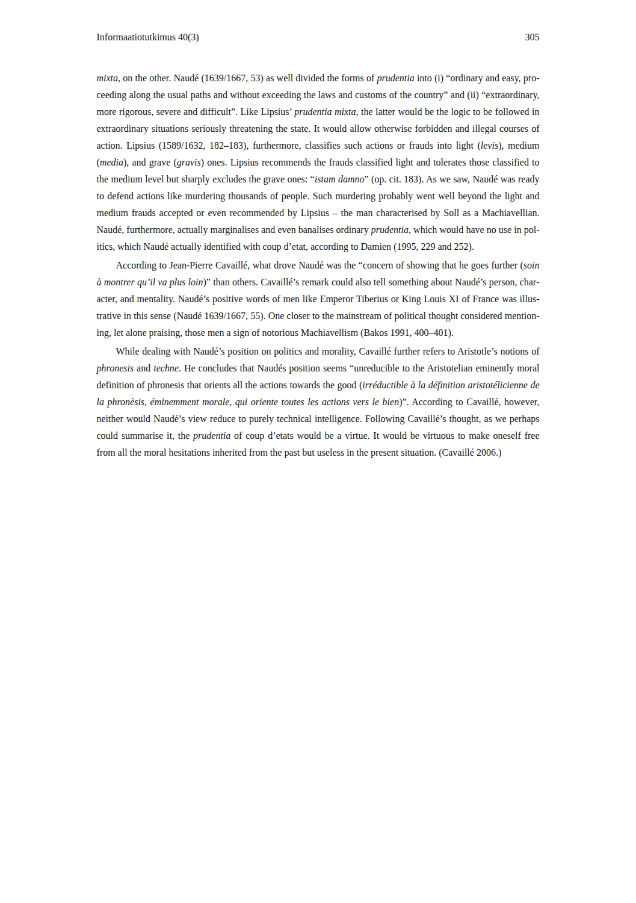Informaatiotutkimus 40(3) 305
mixta, on the other. Naudé (1639/1667, 53) as well divided the forms of prudentia into (i) “ordinary and easy, proceeding along the usual paths and without exceeding the laws and customs of the country” and (ii) “extraordinary, more rigorous, severe and difficult”. Like Lipsius’ prudentia mixta, the latter would be the logic to be followed in extraordinary situations seriously threatening the state. It would allow otherwise forbidden and illegal courses of action. Lipsius (1589/1632, 182–183), furthermore, classifies such actions or frauds into light (levis), medium (media), and grave (gravis) ones. Lipsius recommends the frauds classified light and tolerates those classified to the medium level but sharply excludes the grave ones: “istam damno” (op. cit. 183). As we saw, Naudé was ready to defend actions like murdering thousands of people. Such murdering probably went well beyond the light and medium frauds accepted or even recommended by Lipsius – the man characterised by Soll as a Machiavellian. Naudé, furthermore, actually marginalises and even banalises ordinary prudentia, which would have no use in politics, which Naudé actually identified with coup d’etat, according to Damien (1995, 229 and 252).
According to Jean-Pierre Cavaillé, what drove Naudé was the “concern of showing that he goes further (soin à montrer qu’il va plus loin)” than others. Cavaillé’s remark could also tell something about Naudé’s person, character, and mentality. Naudé’s positive words of men like Emperor Tiberius or King Louis XI of France was illustrative in this sense (Naudé 1639/1667, 55). One closer to the mainstream of political thought considered mentioning, let alone praising, those men a sign of notorious Machiavellism (Bakos 1991, 400–401).
While dealing with Naudé’s position on politics and morality, Cavaillé further refers to Aristotle’s notions of phronesis and techne. He concludes that Naudés position seems “unreducible to the Aristotelian eminently moral definition of phronesis that orients all the actions towards the good (irréductible à la définition aristotélicienne de la phronèsis, éminemment morale, qui oriente toutes les actions vers le bien)”. According to Cavaillé, however, neither would Naudé’s view reduce to purely technical intelligence. Following Cavaillé’s thought, as we perhaps could summarise it, the prudentia of coup d’etats would be a virtue. It would be virtuous to make oneself free from all the moral hesitations inherited from the past but useless in the present situation. (Cavaillé 2006.)